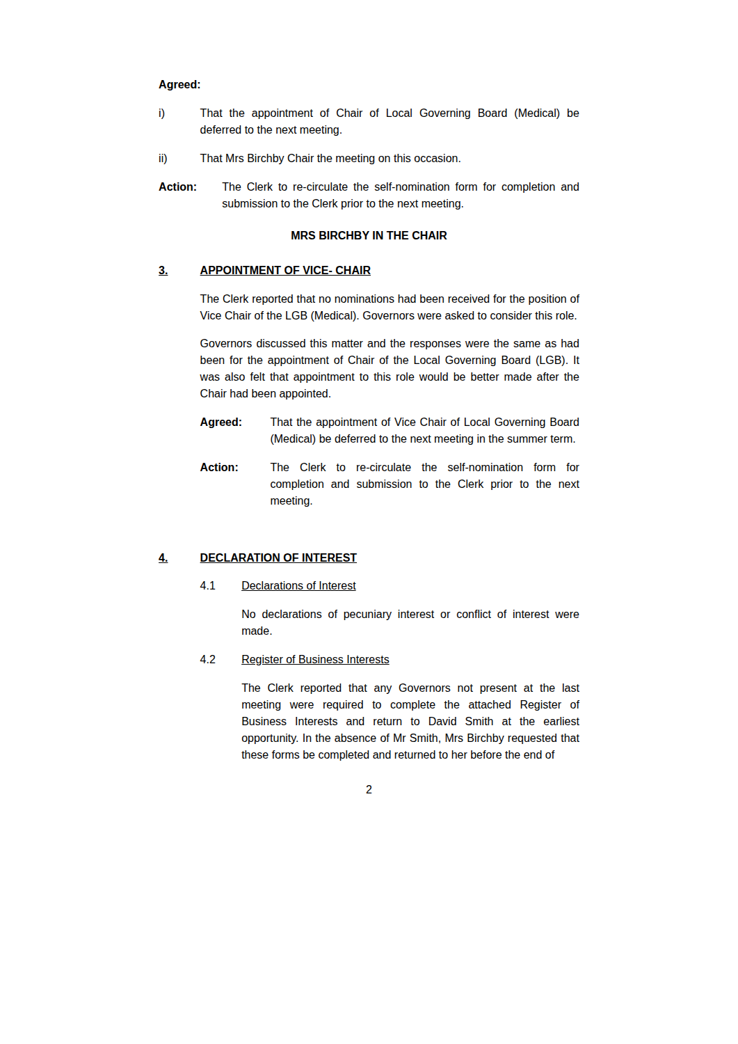Agreed:
i)
That the appointment of Chair of Local Governing Board (Medical) be deferred to the next meeting.
ii)
That Mrs Birchby Chair the meeting on this occasion.
Action:
The Clerk to re-circulate the self-nomination form for completion and submission to the Clerk prior to the next meeting.
Mrs Birchby in the Chair
3.
Appointment of Vice- Chair
The Clerk reported that no nominations had been received for the position of Vice Chair of the LGB (Medical). Governors were asked to consider this role.
Governors discussed this matter and the responses were the same as had been for the appointment of Chair of the Local Governing Board (LGB). It was also felt that appointment to this role would be better made after the Chair had been appointed.
Agreed:
That the appointment of Vice Chair of Local Governing Board (Medical) be deferred to the next meeting in the summer term.
Action:
The Clerk to re-circulate the self-nomination form for completion and submission to the Clerk prior to the next meeting.
4.
Declaration of Interest
4.1
Declarations of Interest
No declarations of pecuniary interest or conflict of interest were made.
4.2
Register of Business Interests
The Clerk reported that any Governors not present at the last meeting were required to complete the attached Register of Business Interests and return to David Smith at the earliest opportunity. In the absence of Mr Smith, Mrs Birchby requested that these forms be completed and returned to her before the end of
2